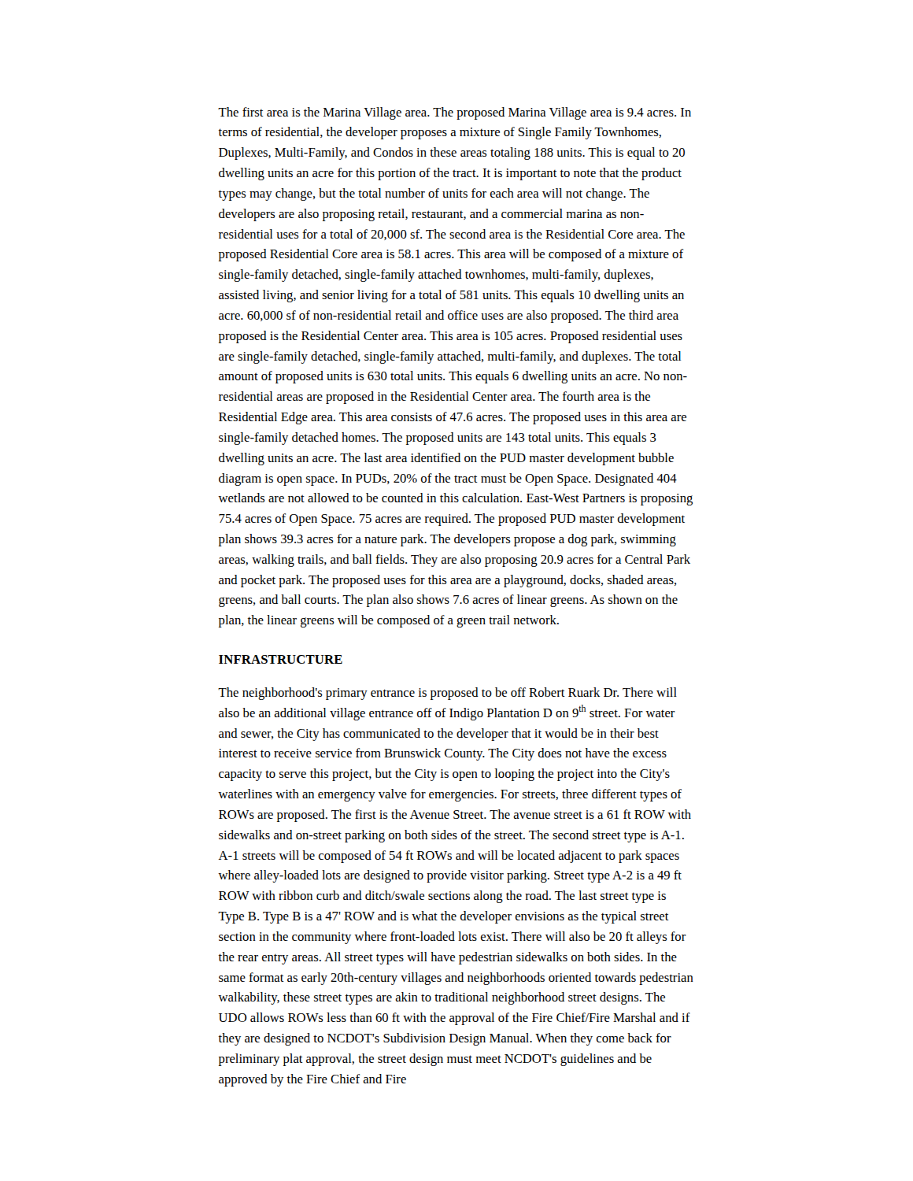The first area is the Marina Village area. The proposed Marina Village area is 9.4 acres. In terms of residential, the developer proposes a mixture of Single Family Townhomes, Duplexes, Multi-Family, and Condos in these areas totaling 188 units. This is equal to 20 dwelling units an acre for this portion of the tract. It is important to note that the product types may change, but the total number of units for each area will not change. The developers are also proposing retail, restaurant, and a commercial marina as non-residential uses for a total of 20,000 sf. The second area is the Residential Core area. The proposed Residential Core area is 58.1 acres. This area will be composed of a mixture of single-family detached, single-family attached townhomes, multi-family, duplexes, assisted living, and senior living for a total of 581 units. This equals 10 dwelling units an acre. 60,000 sf of non-residential retail and office uses are also proposed. The third area proposed is the Residential Center area. This area is 105 acres. Proposed residential uses are single-family detached, single-family attached, multi-family, and duplexes. The total amount of proposed units is 630 total units. This equals 6 dwelling units an acre. No non-residential areas are proposed in the Residential Center area. The fourth area is the Residential Edge area. This area consists of 47.6 acres. The proposed uses in this area are single-family detached homes. The proposed units are 143 total units. This equals 3 dwelling units an acre. The last area identified on the PUD master development bubble diagram is open space. In PUDs, 20% of the tract must be Open Space. Designated 404 wetlands are not allowed to be counted in this calculation. East-West Partners is proposing 75.4 acres of Open Space. 75 acres are required. The proposed PUD master development plan shows 39.3 acres for a nature park. The developers propose a dog park, swimming areas, walking trails, and ball fields. They are also proposing 20.9 acres for a Central Park and pocket park. The proposed uses for this area are a playground, docks, shaded areas, greens, and ball courts. The plan also shows 7.6 acres of linear greens. As shown on the plan, the linear greens will be composed of a green trail network.
INFRASTRUCTURE
The neighborhood's primary entrance is proposed to be off Robert Ruark Dr. There will also be an additional village entrance off of Indigo Plantation D on 9th street. For water and sewer, the City has communicated to the developer that it would be in their best interest to receive service from Brunswick County. The City does not have the excess capacity to serve this project, but the City is open to looping the project into the City's waterlines with an emergency valve for emergencies. For streets, three different types of ROWs are proposed. The first is the Avenue Street. The avenue street is a 61 ft ROW with sidewalks and on-street parking on both sides of the street. The second street type is A-1. A-1 streets will be composed of 54 ft ROWs and will be located adjacent to park spaces where alley-loaded lots are designed to provide visitor parking. Street type A-2 is a 49 ft ROW with ribbon curb and ditch/swale sections along the road. The last street type is Type B. Type B is a 47' ROW and is what the developer envisions as the typical street section in the community where front-loaded lots exist. There will also be 20 ft alleys for the rear entry areas. All street types will have pedestrian sidewalks on both sides. In the same format as early 20th-century villages and neighborhoods oriented towards pedestrian walkability, these street types are akin to traditional neighborhood street designs. The UDO allows ROWs less than 60 ft with the approval of the Fire Chief/Fire Marshal and if they are designed to NCDOT's Subdivision Design Manual. When they come back for preliminary plat approval, the street design must meet NCDOT's guidelines and be approved by the Fire Chief and Fire